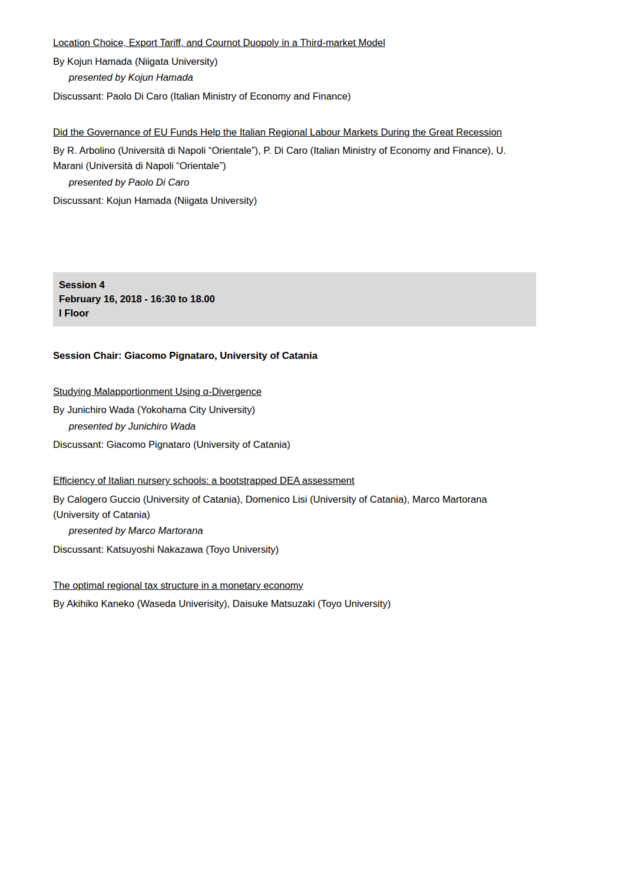Location Choice, Export Tariff, and Cournot Duopoly in a Third-market Model
By Kojun Hamada (Niigata University)
presented by Kojun Hamada
Discussant: Paolo Di Caro (Italian Ministry of Economy and Finance)
Did the Governance of EU Funds Help the Italian Regional Labour Markets During the Great Recession
By R. Arbolino (Università di Napoli “Orientale”), P. Di Caro (Italian Ministry of Economy and Finance), U. Marani (Università di Napoli “Orientale”)
presented by Paolo Di Caro
Discussant: Kojun Hamada (Niigata University)
Session 4
February 16, 2018 - 16:30 to 18.00
I Floor
Session Chair: Giacomo Pignataro, University of Catania
Studying Malapportionment Using α-Divergence
By Junichiro Wada (Yokohama City University)
presented by Junichiro Wada
Discussant: Giacomo Pignataro (University of Catania)
Efficiency of Italian nursery schools: a bootstrapped DEA assessment
By Calogero Guccio (University of Catania), Domenico Lisi (University of Catania), Marco Martorana (University of Catania)
presented by Marco Martorana
Discussant: Katsuyoshi Nakazawa (Toyo University)
The optimal regional tax structure in a monetary economy
By Akihiko Kaneko (Waseda Univerisity), Daisuke Matsuzaki (Toyo University)